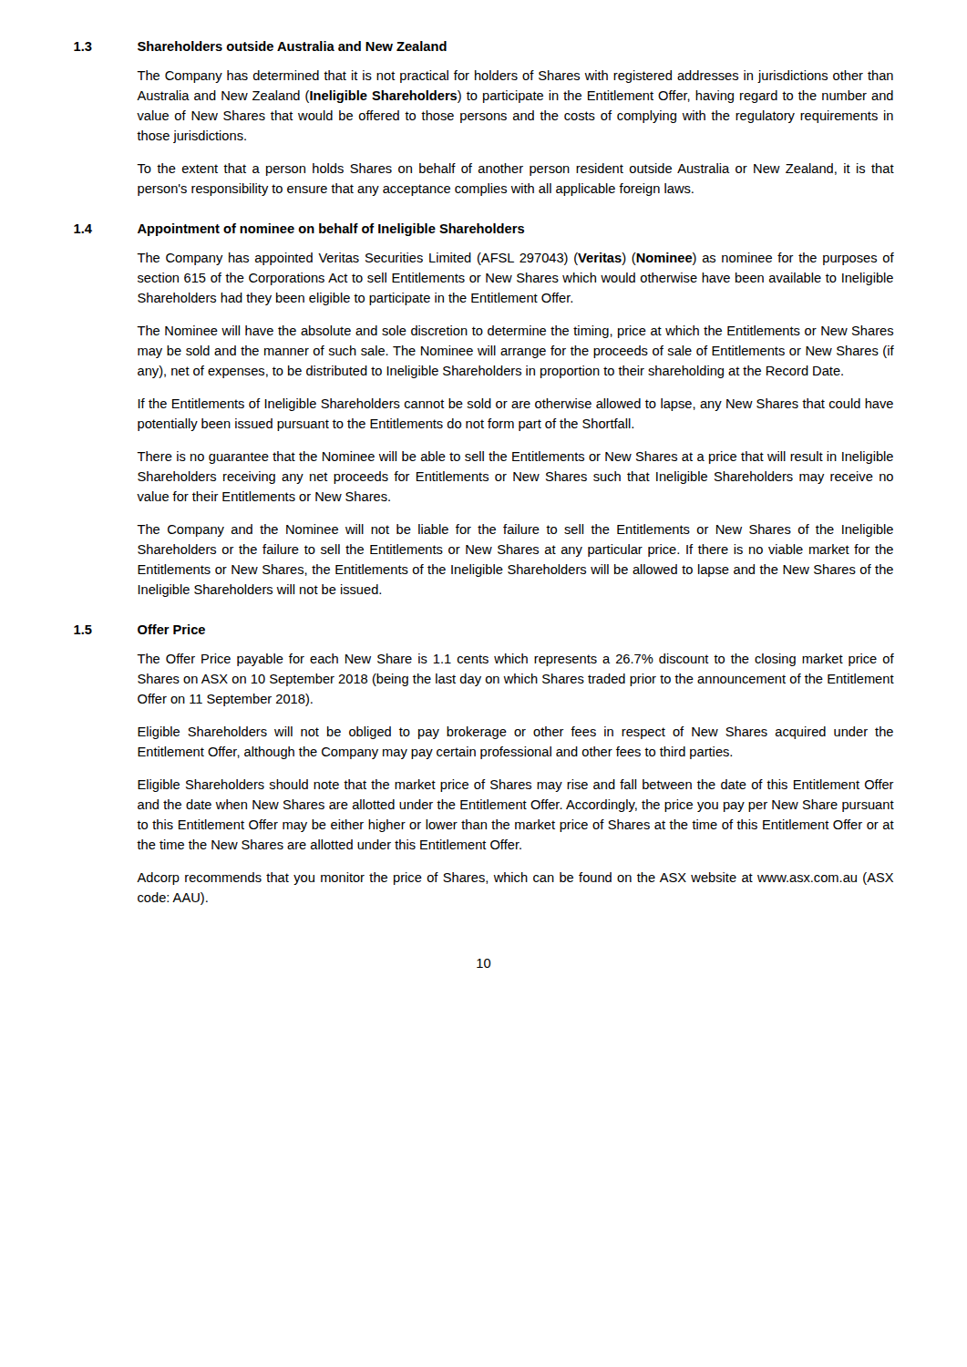1.3 Shareholders outside Australia and New Zealand
The Company has determined that it is not practical for holders of Shares with registered addresses in jurisdictions other than Australia and New Zealand (Ineligible Shareholders) to participate in the Entitlement Offer, having regard to the number and value of New Shares that would be offered to those persons and the costs of complying with the regulatory requirements in those jurisdictions.
To the extent that a person holds Shares on behalf of another person resident outside Australia or New Zealand, it is that person's responsibility to ensure that any acceptance complies with all applicable foreign laws.
1.4 Appointment of nominee on behalf of Ineligible Shareholders
The Company has appointed Veritas Securities Limited (AFSL 297043) (Veritas) (Nominee) as nominee for the purposes of section 615 of the Corporations Act to sell Entitlements or New Shares which would otherwise have been available to Ineligible Shareholders had they been eligible to participate in the Entitlement Offer.
The Nominee will have the absolute and sole discretion to determine the timing, price at which the Entitlements or New Shares may be sold and the manner of such sale. The Nominee will arrange for the proceeds of sale of Entitlements or New Shares (if any), net of expenses, to be distributed to Ineligible Shareholders in proportion to their shareholding at the Record Date.
If the Entitlements of Ineligible Shareholders cannot be sold or are otherwise allowed to lapse, any New Shares that could have potentially been issued pursuant to the Entitlements do not form part of the Shortfall.
There is no guarantee that the Nominee will be able to sell the Entitlements or New Shares at a price that will result in Ineligible Shareholders receiving any net proceeds for Entitlements or New Shares such that Ineligible Shareholders may receive no value for their Entitlements or New Shares.
The Company and the Nominee will not be liable for the failure to sell the Entitlements or New Shares of the Ineligible Shareholders or the failure to sell the Entitlements or New Shares at any particular price. If there is no viable market for the Entitlements or New Shares, the Entitlements of the Ineligible Shareholders will be allowed to lapse and the New Shares of the Ineligible Shareholders will not be issued.
1.5 Offer Price
The Offer Price payable for each New Share is 1.1 cents which represents a 26.7% discount to the closing market price of Shares on ASX on 10 September 2018 (being the last day on which Shares traded prior to the announcement of the Entitlement Offer on 11 September 2018).
Eligible Shareholders will not be obliged to pay brokerage or other fees in respect of New Shares acquired under the Entitlement Offer, although the Company may pay certain professional and other fees to third parties.
Eligible Shareholders should note that the market price of Shares may rise and fall between the date of this Entitlement Offer and the date when New Shares are allotted under the Entitlement Offer. Accordingly, the price you pay per New Share pursuant to this Entitlement Offer may be either higher or lower than the market price of Shares at the time of this Entitlement Offer or at the time the New Shares are allotted under this Entitlement Offer.
Adcorp recommends that you monitor the price of Shares, which can be found on the ASX website at www.asx.com.au (ASX code: AAU).
10